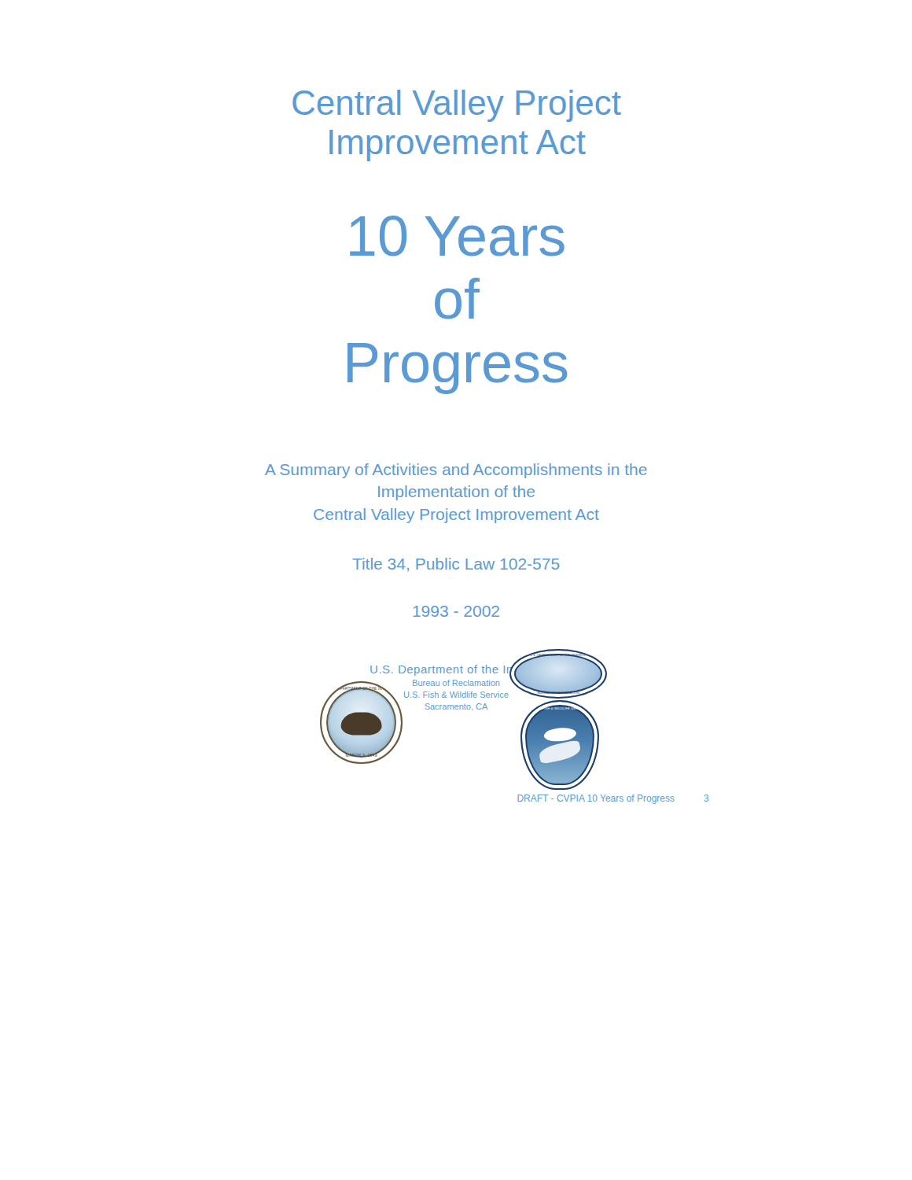Central Valley Project
Improvement Act
10 Years of Progress
A Summary of Activities and Accomplishments in the
Implementation of the
Central Valley Project Improvement Act
Title 34, Public Law 102-575
1993 - 2002
U.S. DEPARTMENT OF THE INTERIOR
MARCH 3, 1849
U.S. DEPARTMENT OF THE INTERIOR
BUREAU OF RECLAMATION
U.S. FISH & WILDLIFE SERVICE
U.S. Department of the Interior
Bureau of Reclamation
U.S. Fish & Wildlife Service
Sacramento, CA
DRAFT - CVPIA 10 Years of Progress 3